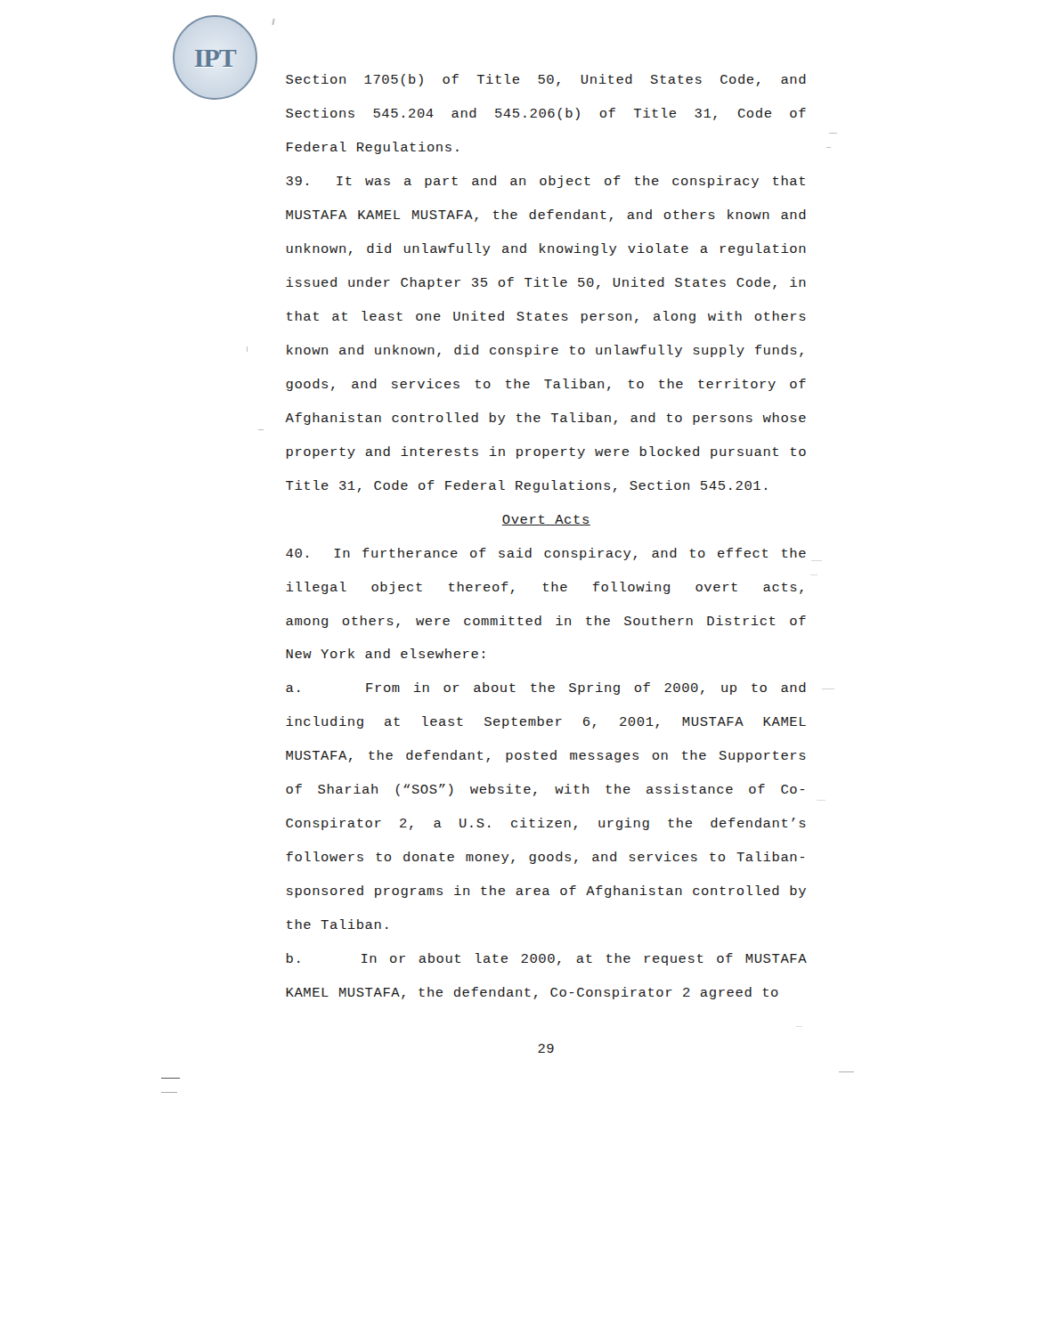IPT
Section 1705(b) of Title 50, United States Code, and Sections 545.204 and 545.206(b) of Title 31, Code of Federal Regulations.
39. It was a part and an object of the conspiracy that MUSTAFA KAMEL MUSTAFA, the defendant, and others known and unknown, did unlawfully and knowingly violate a regulation issued under Chapter 35 of Title 50, United States Code, in that at least one United States person, along with others known and unknown, did conspire to unlawfully supply funds, goods, and services to the Taliban, to the territory of Afghanistan controlled by the Taliban, and to persons whose property and interests in property were blocked pursuant to Title 31, Code of Federal Regulations, Section 545.201.
Overt Acts
40. In furtherance of said conspiracy, and to effect the illegal object thereof, the following overt acts, among others, were committed in the Southern District of New York and elsewhere:
a. From in or about the Spring of 2000, up to and including at least September 6, 2001, MUSTAFA KAMEL MUSTAFA, the defendant, posted messages on the Supporters of Shariah (“SOS”) website, with the assistance of Co-Conspirator 2, a U.S. citizen, urging the defendant’s followers to donate money, goods, and services to Taliban-sponsored programs in the area of Afghanistan controlled by the Taliban.
b. In or about late 2000, at the request of MUSTAFA KAMEL MUSTAFA, the defendant, Co-Conspirator 2 agreed to
29